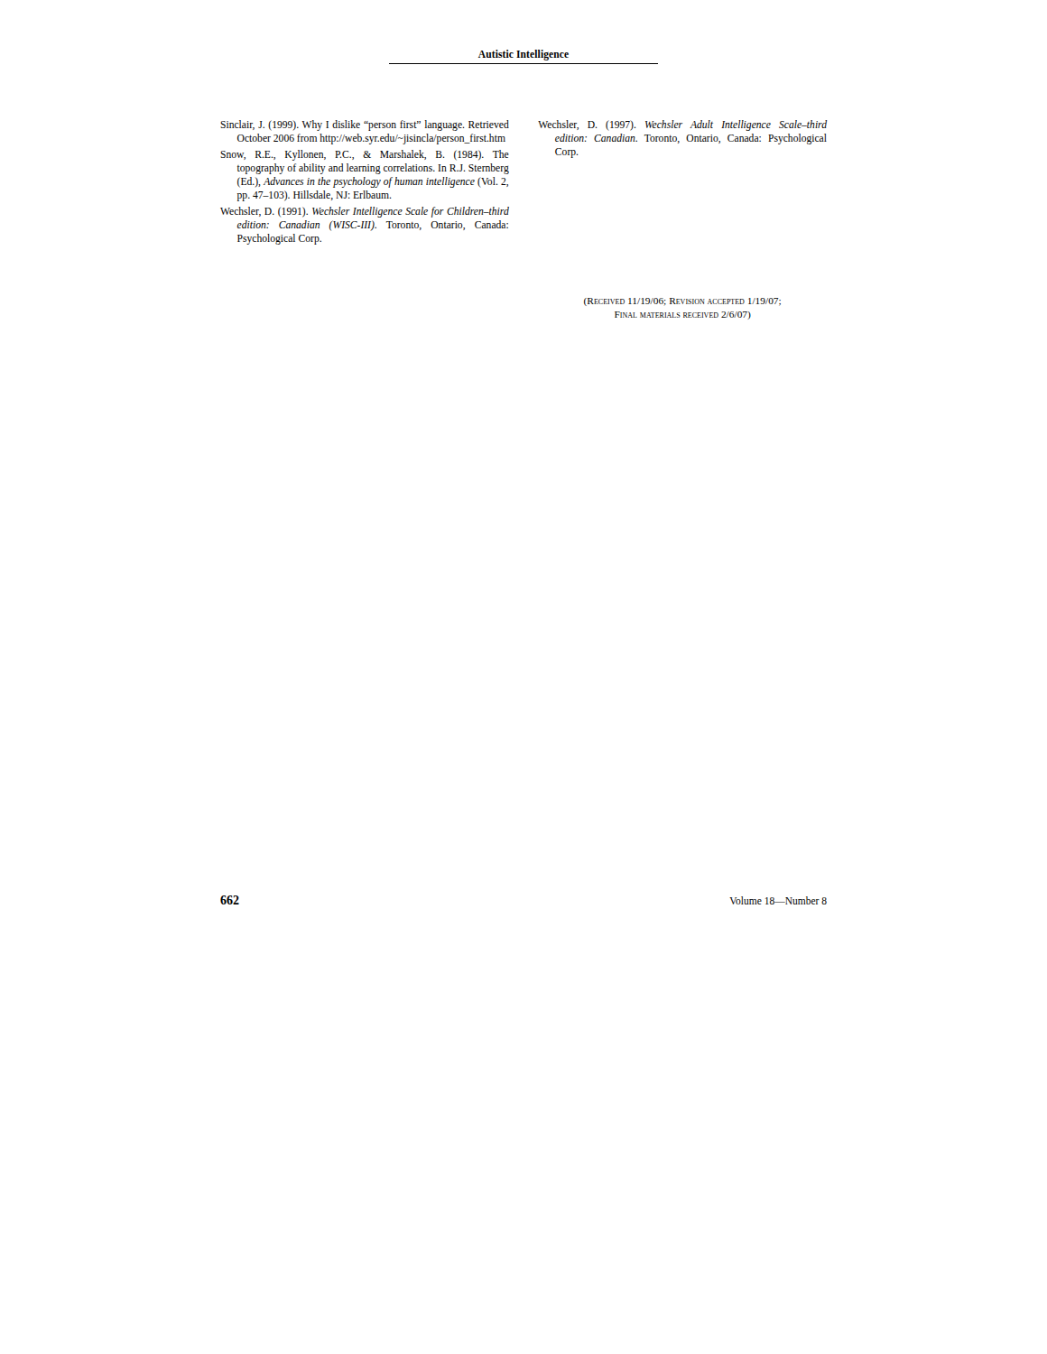Autistic Intelligence
Sinclair, J. (1999). Why I dislike “person first” language. Retrieved October 2006 from http://web.syr.edu/~jisincla/person_first.htm
Snow, R.E., Kyllonen, P.C., & Marshalek, B. (1984). The topography of ability and learning correlations. In R.J. Sternberg (Ed.), Advances in the psychology of human intelligence (Vol. 2, pp. 47–103). Hillsdale, NJ: Erlbaum.
Wechsler, D. (1991). Wechsler Intelligence Scale for Children–third edition: Canadian (WISC-III). Toronto, Ontario, Canada: Psychological Corp.
Wechsler, D. (1997). Wechsler Adult Intelligence Scale–third edition: Canadian. Toronto, Ontario, Canada: Psychological Corp.
(Received 11/19/06; Revision accepted 1/19/07;
Final materials received 2/6/07)
662 Volume 18—Number 8